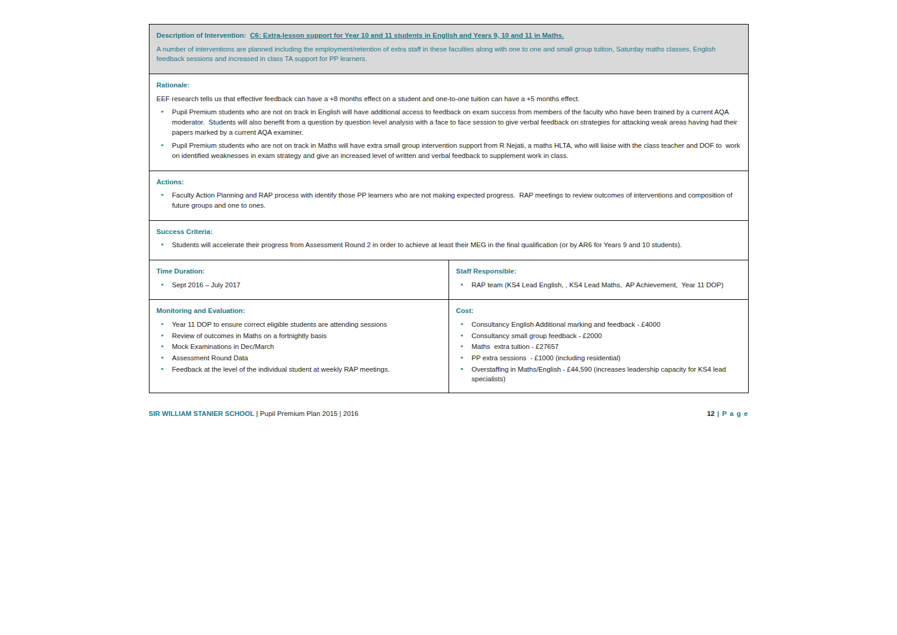| Description of Intervention: C6: Extra-lesson support for Year 10 and 11 students in English and Years 9, 10 and 11 in Maths. A number of interventions are planned including the employment/retention of extra staff in these faculties along with one to one and small group tuition, Saturday maths classes, English feedback sessions and increased in class TA support for PP learners. |
| Rationale: EEF research tells us that effective feedback can have a +8 months effect on a student and one-to-one tuition can have a +5 months effect. Pupil Premium students who are not on track in English will have additional access to feedback on exam success from members of the faculty who have been trained by a current AQA moderator. Students will also benefit from a question by question level analysis with a face to face session to give verbal feedback on strategies for attacking weak areas having had their papers marked by a current AQA examiner. Pupil Premium students who are not on track in Maths will have extra small group intervention support from R Nejati, a maths HLTA, who will liaise with the class teacher and DOF to work on identified weaknesses in exam strategy and give an increased level of written and verbal feedback to supplement work in class. |
| Actions: Faculty Action Planning and RAP process with identify those PP learners who are not making expected progress. RAP meetings to review outcomes of interventions and composition of future groups and one to ones. |
| Success Criteria: Students will accelerate their progress from Assessment Round 2 in order to achieve at least their MEG in the final qualification (or by AR6 for Years 9 and 10 students). |
| Time Duration: Sept 2016 – July 2017 | Staff Responsible: RAP team (KS4 Lead English, , KS4 Lead Maths, AP Achievement, Year 11 DOP) |
| Monitoring and Evaluation: Year 11 DOP to ensure correct eligible students are attending sessions Review of outcomes in Maths on a fortnightly basis Mock Examinations in Dec/March Assessment Round Data Feedback at the level of the individual student at weekly RAP meetings. | Cost: Consultancy English Additional marking and feedback - £4000 Consultancy small group feedback - £2000 Maths extra tuition - £27657 PP extra sessions - £1000 (including residential) Overstaffing in Maths/English - £44,590 (increases leadership capacity for KS4 lead specialists) |
SIR WILLIAM STANIER SCHOOL | Pupil Premium Plan 2015 | 2016
12 | P a g e